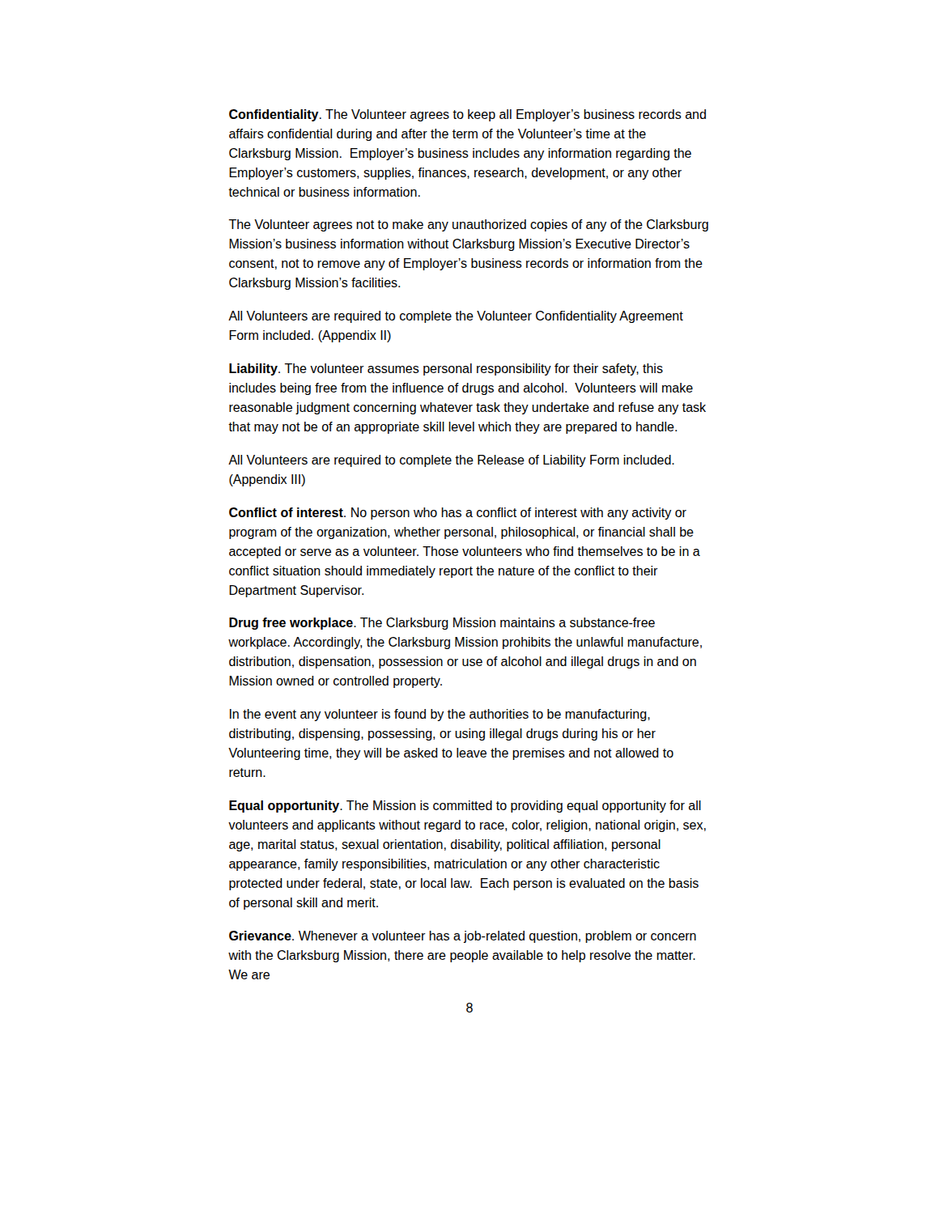Confidentiality. The Volunteer agrees to keep all Employer’s business records and affairs confidential during and after the term of the Volunteer’s time at the Clarksburg Mission. Employer’s business includes any information regarding the Employer’s customers, supplies, finances, research, development, or any other technical or business information.
The Volunteer agrees not to make any unauthorized copies of any of the Clarksburg Mission’s business information without Clarksburg Mission’s Executive Director’s consent, not to remove any of Employer’s business records or information from the Clarksburg Mission’s facilities.
All Volunteers are required to complete the Volunteer Confidentiality Agreement Form included. (Appendix II)
Liability. The volunteer assumes personal responsibility for their safety, this includes being free from the influence of drugs and alcohol. Volunteers will make reasonable judgment concerning whatever task they undertake and refuse any task that may not be of an appropriate skill level which they are prepared to handle.
All Volunteers are required to complete the Release of Liability Form included. (Appendix III)
Conflict of interest. No person who has a conflict of interest with any activity or program of the organization, whether personal, philosophical, or financial shall be accepted or serve as a volunteer. Those volunteers who find themselves to be in a conflict situation should immediately report the nature of the conflict to their Department Supervisor.
Drug free workplace. The Clarksburg Mission maintains a substance-free workplace. Accordingly, the Clarksburg Mission prohibits the unlawful manufacture, distribution, dispensation, possession or use of alcohol and illegal drugs in and on Mission owned or controlled property.
In the event any volunteer is found by the authorities to be manufacturing, distributing, dispensing, possessing, or using illegal drugs during his or her Volunteering time, they will be asked to leave the premises and not allowed to return.
Equal opportunity. The Mission is committed to providing equal opportunity for all volunteers and applicants without regard to race, color, religion, national origin, sex, age, marital status, sexual orientation, disability, political affiliation, personal appearance, family responsibilities, matriculation or any other characteristic protected under federal, state, or local law. Each person is evaluated on the basis of personal skill and merit.
Grievance. Whenever a volunteer has a job-related question, problem or concern with the Clarksburg Mission, there are people available to help resolve the matter. We are
8